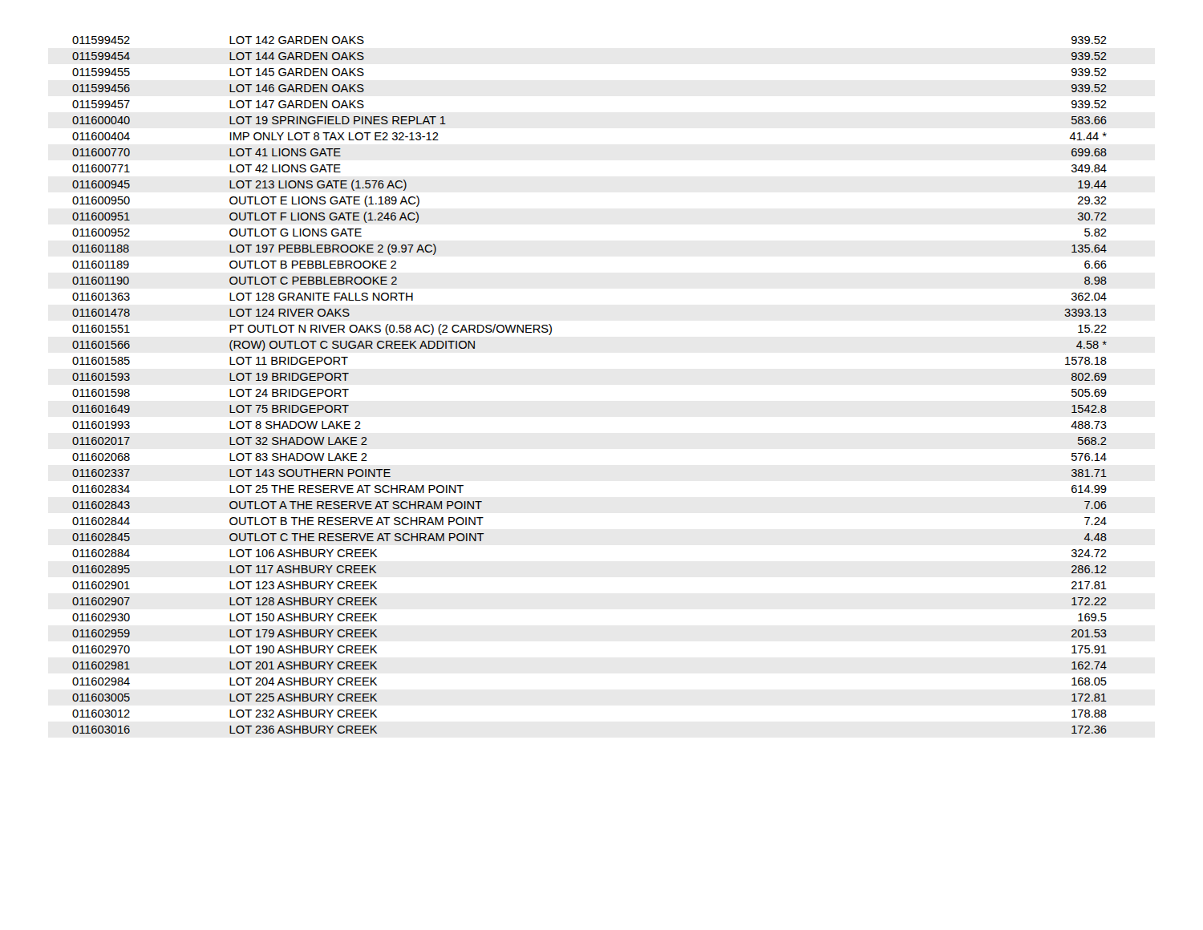| 011599452 | LOT 142 GARDEN OAKS | 939.52 |
| 011599454 | LOT 144 GARDEN OAKS | 939.52 |
| 011599455 | LOT 145 GARDEN OAKS | 939.52 |
| 011599456 | LOT 146 GARDEN OAKS | 939.52 |
| 011599457 | LOT 147 GARDEN OAKS | 939.52 |
| 011600040 | LOT 19 SPRINGFIELD PINES REPLAT 1 | 583.66 |
| 011600404 | IMP ONLY LOT 8 TAX LOT E2 32-13-12 | 41.44 * |
| 011600770 | LOT 41 LIONS GATE | 699.68 |
| 011600771 | LOT 42 LIONS GATE | 349.84 |
| 011600945 | LOT 213 LIONS GATE (1.576 AC) | 19.44 |
| 011600950 | OUTLOT E LIONS GATE (1.189 AC) | 29.32 |
| 011600951 | OUTLOT F LIONS GATE (1.246 AC) | 30.72 |
| 011600952 | OUTLOT G LIONS GATE | 5.82 |
| 011601188 | LOT 197 PEBBLEBROOKE 2 (9.97 AC) | 135.64 |
| 011601189 | OUTLOT B PEBBLEBROOKE 2 | 6.66 |
| 011601190 | OUTLOT C PEBBLEBROOKE 2 | 8.98 |
| 011601363 | LOT 128 GRANITE FALLS NORTH | 362.04 |
| 011601478 | LOT 124 RIVER OAKS | 3393.13 |
| 011601551 | PT OUTLOT N RIVER OAKS (0.58 AC) (2 CARDS/OWNERS) | 15.22 |
| 011601566 | (ROW) OUTLOT C SUGAR CREEK ADDITION | 4.58 * |
| 011601585 | LOT 11 BRIDGEPORT | 1578.18 |
| 011601593 | LOT 19 BRIDGEPORT | 802.69 |
| 011601598 | LOT 24 BRIDGEPORT | 505.69 |
| 011601649 | LOT 75 BRIDGEPORT | 1542.8 |
| 011601993 | LOT 8 SHADOW LAKE 2 | 488.73 |
| 011602017 | LOT 32 SHADOW LAKE 2 | 568.2 |
| 011602068 | LOT 83 SHADOW LAKE 2 | 576.14 |
| 011602337 | LOT 143 SOUTHERN POINTE | 381.71 |
| 011602834 | LOT 25 THE RESERVE AT SCHRAM POINT | 614.99 |
| 011602843 | OUTLOT A THE RESERVE AT SCHRAM POINT | 7.06 |
| 011602844 | OUTLOT B THE RESERVE AT SCHRAM POINT | 7.24 |
| 011602845 | OUTLOT C THE RESERVE AT SCHRAM POINT | 4.48 |
| 011602884 | LOT 106 ASHBURY CREEK | 324.72 |
| 011602895 | LOT 117 ASHBURY CREEK | 286.12 |
| 011602901 | LOT 123 ASHBURY CREEK | 217.81 |
| 011602907 | LOT 128 ASHBURY CREEK | 172.22 |
| 011602930 | LOT 150 ASHBURY CREEK | 169.5 |
| 011602959 | LOT 179 ASHBURY CREEK | 201.53 |
| 011602970 | LOT 190 ASHBURY CREEK | 175.91 |
| 011602981 | LOT 201 ASHBURY CREEK | 162.74 |
| 011602984 | LOT 204 ASHBURY CREEK | 168.05 |
| 011603005 | LOT 225 ASHBURY CREEK | 172.81 |
| 011603012 | LOT 232 ASHBURY CREEK | 178.88 |
| 011603016 | LOT 236 ASHBURY CREEK | 172.36 |